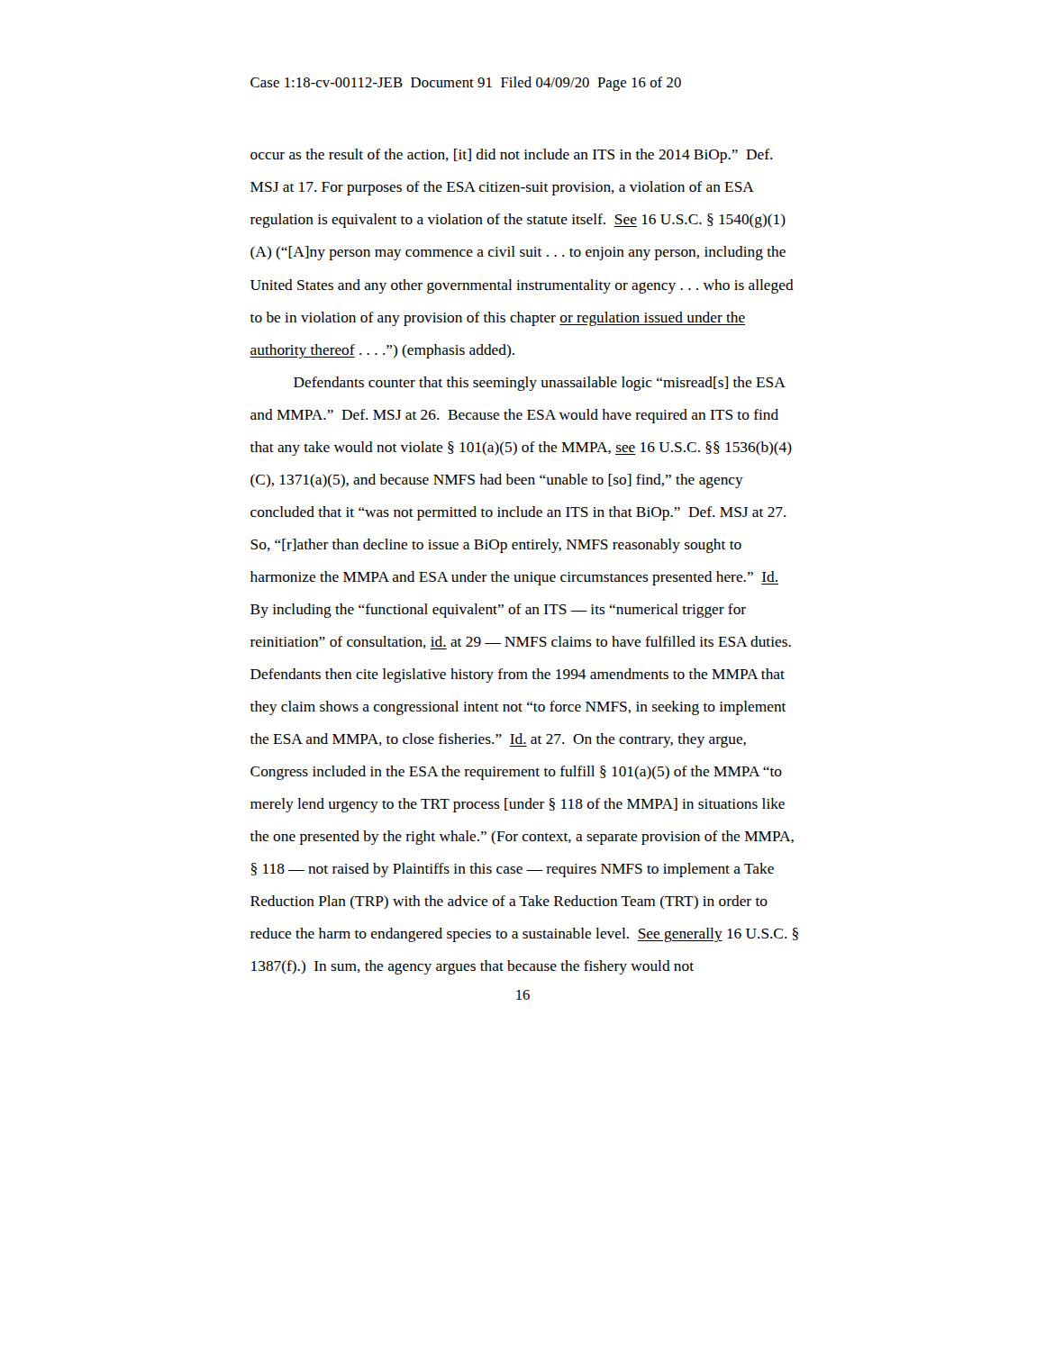Case 1:18-cv-00112-JEB Document 91 Filed 04/09/20 Page 16 of 20
occur as the result of the action, [it] did not include an ITS in the 2014 BiOp.” Def. MSJ at 17. For purposes of the ESA citizen-suit provision, a violation of an ESA regulation is equivalent to a violation of the statute itself. See 16 U.S.C. § 1540(g)(1)(A) (“[A]ny person may commence a civil suit . . . to enjoin any person, including the United States and any other governmental instrumentality or agency . . . who is alleged to be in violation of any provision of this chapter or regulation issued under the authority thereof . . . .”) (emphasis added).
Defendants counter that this seemingly unassailable logic “misread[s] the ESA and MMPA.” Def. MSJ at 26. Because the ESA would have required an ITS to find that any take would not violate § 101(a)(5) of the MMPA, see 16 U.S.C. §§ 1536(b)(4)(C), 1371(a)(5), and because NMFS had been “unable to [so] find,” the agency concluded that it “was not permitted to include an ITS in that BiOp.” Def. MSJ at 27. So, “[r]ather than decline to issue a BiOp entirely, NMFS reasonably sought to harmonize the MMPA and ESA under the unique circumstances presented here.” Id. By including the “functional equivalent” of an ITS — its “numerical trigger for reinitiation” of consultation, id. at 29 — NMFS claims to have fulfilled its ESA duties. Defendants then cite legislative history from the 1994 amendments to the MMPA that they claim shows a congressional intent not “to force NMFS, in seeking to implement the ESA and MMPA, to close fisheries.” Id. at 27. On the contrary, they argue, Congress included in the ESA the requirement to fulfill § 101(a)(5) of the MMPA “to merely lend urgency to the TRT process [under § 118 of the MMPA] in situations like the one presented by the right whale.” (For context, a separate provision of the MMPA, § 118 — not raised by Plaintiffs in this case — requires NMFS to implement a Take Reduction Plan (TRP) with the advice of a Take Reduction Team (TRT) in order to reduce the harm to endangered species to a sustainable level. See generally 16 U.S.C. § 1387(f).) In sum, the agency argues that because the fishery would not
16